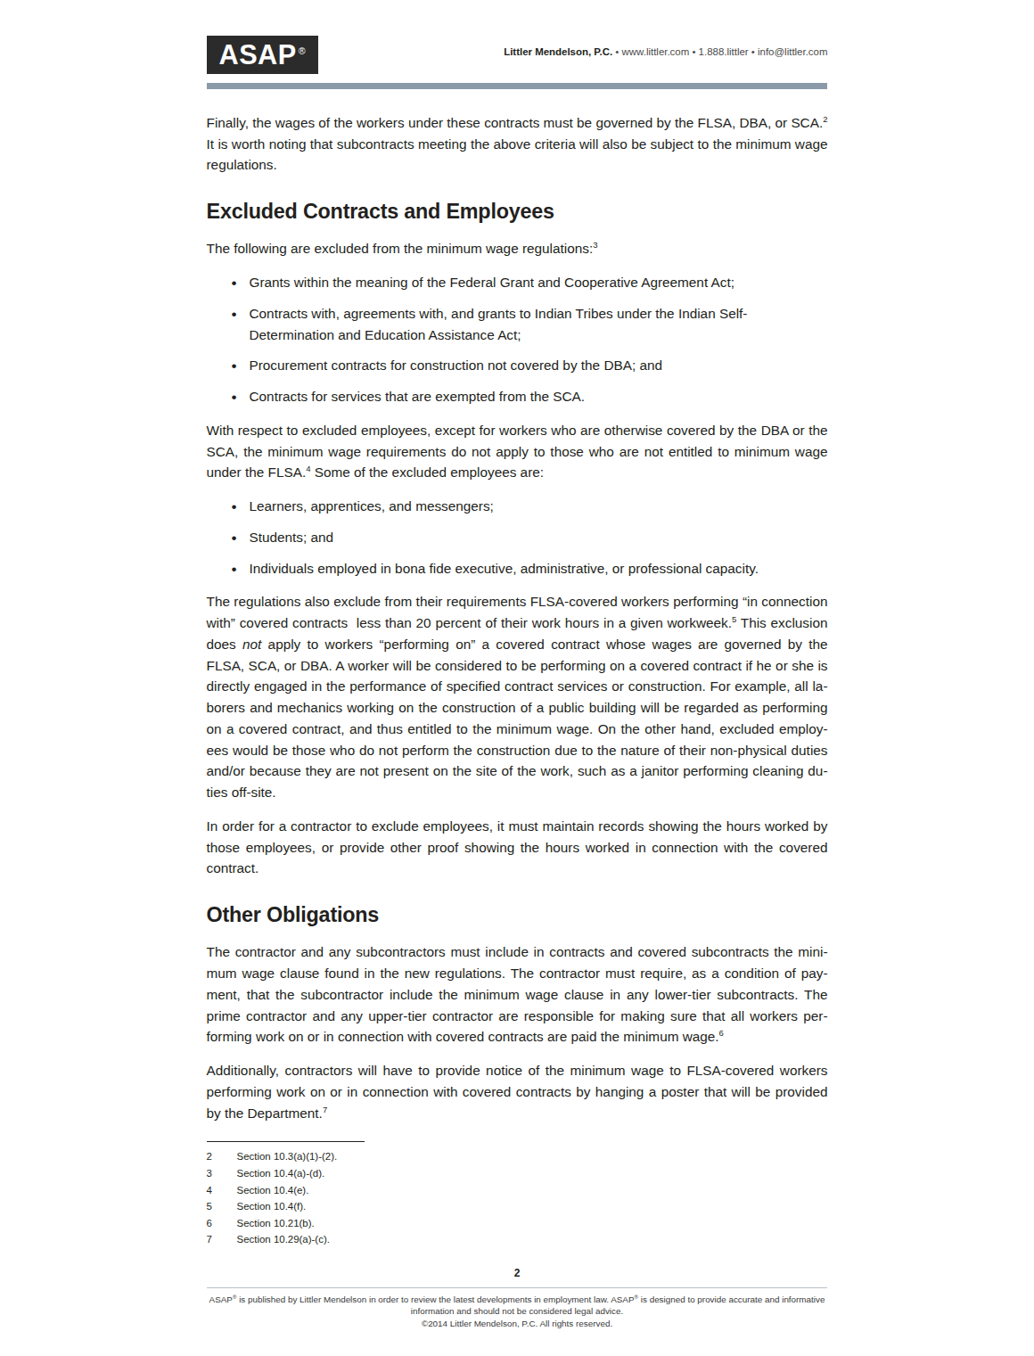ASAP®
Littler Mendelson, P.C. • www.littler.com • 1.888.littler • info@littler.com
Finally, the wages of the workers under these contracts must be governed by the FLSA, DBA, or SCA.2 It is worth noting that subcontracts meeting the above criteria will also be subject to the minimum wage regulations.
Excluded Contracts and Employees
The following are excluded from the minimum wage regulations:3
Grants within the meaning of the Federal Grant and Cooperative Agreement Act;
Contracts with, agreements with, and grants to Indian Tribes under the Indian Self-Determination and Education Assistance Act;
Procurement contracts for construction not covered by the DBA; and
Contracts for services that are exempted from the SCA.
With respect to excluded employees, except for workers who are otherwise covered by the DBA or the SCA, the minimum wage requirements do not apply to those who are not entitled to minimum wage under the FLSA.4 Some of the excluded employees are:
Learners, apprentices, and messengers;
Students; and
Individuals employed in bona fide executive, administrative, or professional capacity.
The regulations also exclude from their requirements FLSA-covered workers performing “in connection with” covered contracts less than 20 percent of their work hours in a given workweek.5 This exclusion does not apply to workers “performing on” a covered contract whose wages are governed by the FLSA, SCA, or DBA. A worker will be considered to be performing on a covered contract if he or she is directly engaged in the performance of specified contract services or construction. For example, all laborers and mechanics working on the construction of a public building will be regarded as performing on a covered contract, and thus entitled to the minimum wage. On the other hand, excluded employees would be those who do not perform the construction due to the nature of their non-physical duties and/or because they are not present on the site of the work, such as a janitor performing cleaning duties off-site.
In order for a contractor to exclude employees, it must maintain records showing the hours worked by those employees, or provide other proof showing the hours worked in connection with the covered contract.
Other Obligations
The contractor and any subcontractors must include in contracts and covered subcontracts the minimum wage clause found in the new regulations. The contractor must require, as a condition of payment, that the subcontractor include the minimum wage clause in any lower-tier subcontracts. The prime contractor and any upper-tier contractor are responsible for making sure that all workers performing work on or in connection with covered contracts are paid the minimum wage.6
Additionally, contractors will have to provide notice of the minimum wage to FLSA-covered workers performing work on or in connection with covered contracts by hanging a poster that will be provided by the Department.7
2 Section 10.3(a)(1)-(2).
3 Section 10.4(a)-(d).
4 Section 10.4(e).
5 Section 10.4(f).
6 Section 10.21(b).
7 Section 10.29(a)-(c).
2
ASAP® is published by Littler Mendelson in order to review the latest developments in employment law. ASAP® is designed to provide accurate and informative information and should not be considered legal advice.
©2014 Littler Mendelson, P.C. All rights reserved.